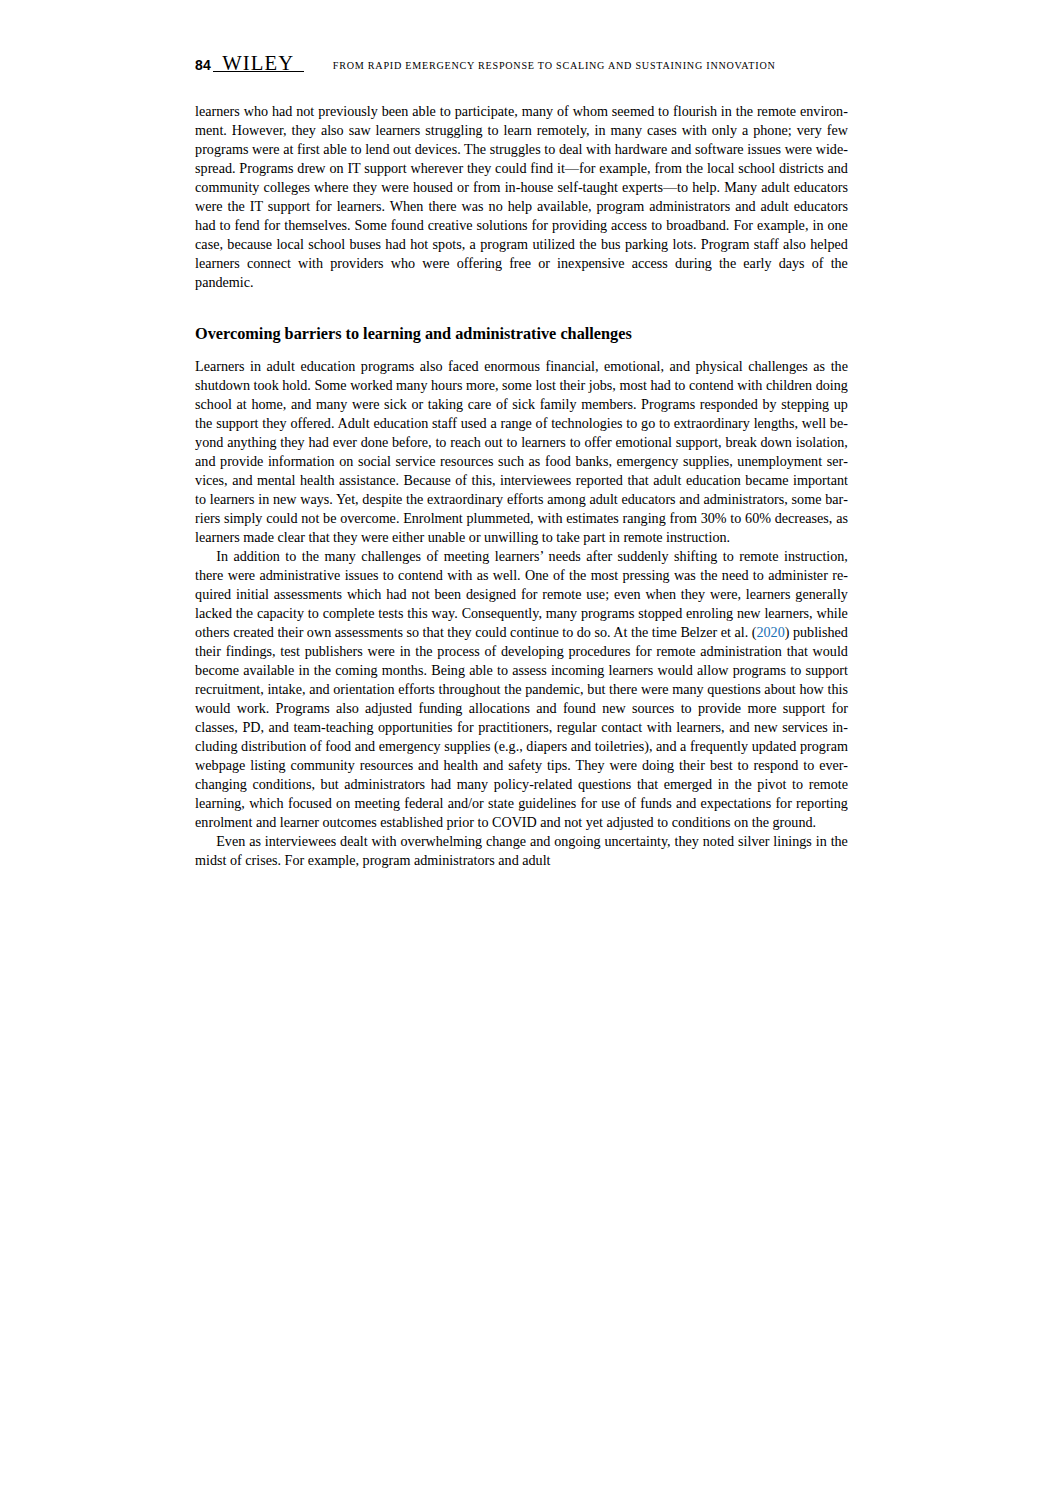84 WILEY From rapid emergency response to scaling and sustaining innovation
learners who had not previously been able to participate, many of whom seemed to flourish in the remote environment. However, they also saw learners struggling to learn remotely, in many cases with only a phone; very few programs were at first able to lend out devices. The struggles to deal with hardware and software issues were widespread. Programs drew on IT support wherever they could find it—for example, from the local school districts and community colleges where they were housed or from in-house self-taught experts—to help. Many adult educators were the IT support for learners. When there was no help available, program administrators and adult educators had to fend for themselves. Some found creative solutions for providing access to broadband. For example, in one case, because local school buses had hot spots, a program utilized the bus parking lots. Program staff also helped learners connect with providers who were offering free or inexpensive access during the early days of the pandemic.
Overcoming barriers to learning and administrative challenges
Learners in adult education programs also faced enormous financial, emotional, and physical challenges as the shutdown took hold. Some worked many hours more, some lost their jobs, most had to contend with children doing school at home, and many were sick or taking care of sick family members. Programs responded by stepping up the support they offered. Adult education staff used a range of technologies to go to extraordinary lengths, well beyond anything they had ever done before, to reach out to learners to offer emotional support, break down isolation, and provide information on social service resources such as food banks, emergency supplies, unemployment services, and mental health assistance. Because of this, interviewees reported that adult education became important to learners in new ways. Yet, despite the extraordinary efforts among adult educators and administrators, some barriers simply could not be overcome. Enrolment plummeted, with estimates ranging from 30% to 60% decreases, as learners made clear that they were either unable or unwilling to take part in remote instruction.
In addition to the many challenges of meeting learners’ needs after suddenly shifting to remote instruction, there were administrative issues to contend with as well. One of the most pressing was the need to administer required initial assessments which had not been designed for remote use; even when they were, learners generally lacked the capacity to complete tests this way. Consequently, many programs stopped enroling new learners, while others created their own assessments so that they could continue to do so. At the time Belzer et al. (2020) published their findings, test publishers were in the process of developing procedures for remote administration that would become available in the coming months. Being able to assess incoming learners would allow programs to support recruitment, intake, and orientation efforts throughout the pandemic, but there were many questions about how this would work. Programs also adjusted funding allocations and found new sources to provide more support for classes, PD, and team-teaching opportunities for practitioners, regular contact with learners, and new services including distribution of food and emergency supplies (e.g., diapers and toiletries), and a frequently updated program webpage listing community resources and health and safety tips. They were doing their best to respond to ever-changing conditions, but administrators had many policy-related questions that emerged in the pivot to remote learning, which focused on meeting federal and/or state guidelines for use of funds and expectations for reporting enrolment and learner outcomes established prior to COVID and not yet adjusted to conditions on the ground.
Even as interviewees dealt with overwhelming change and ongoing uncertainty, they noted silver linings in the midst of crises. For example, program administrators and adult